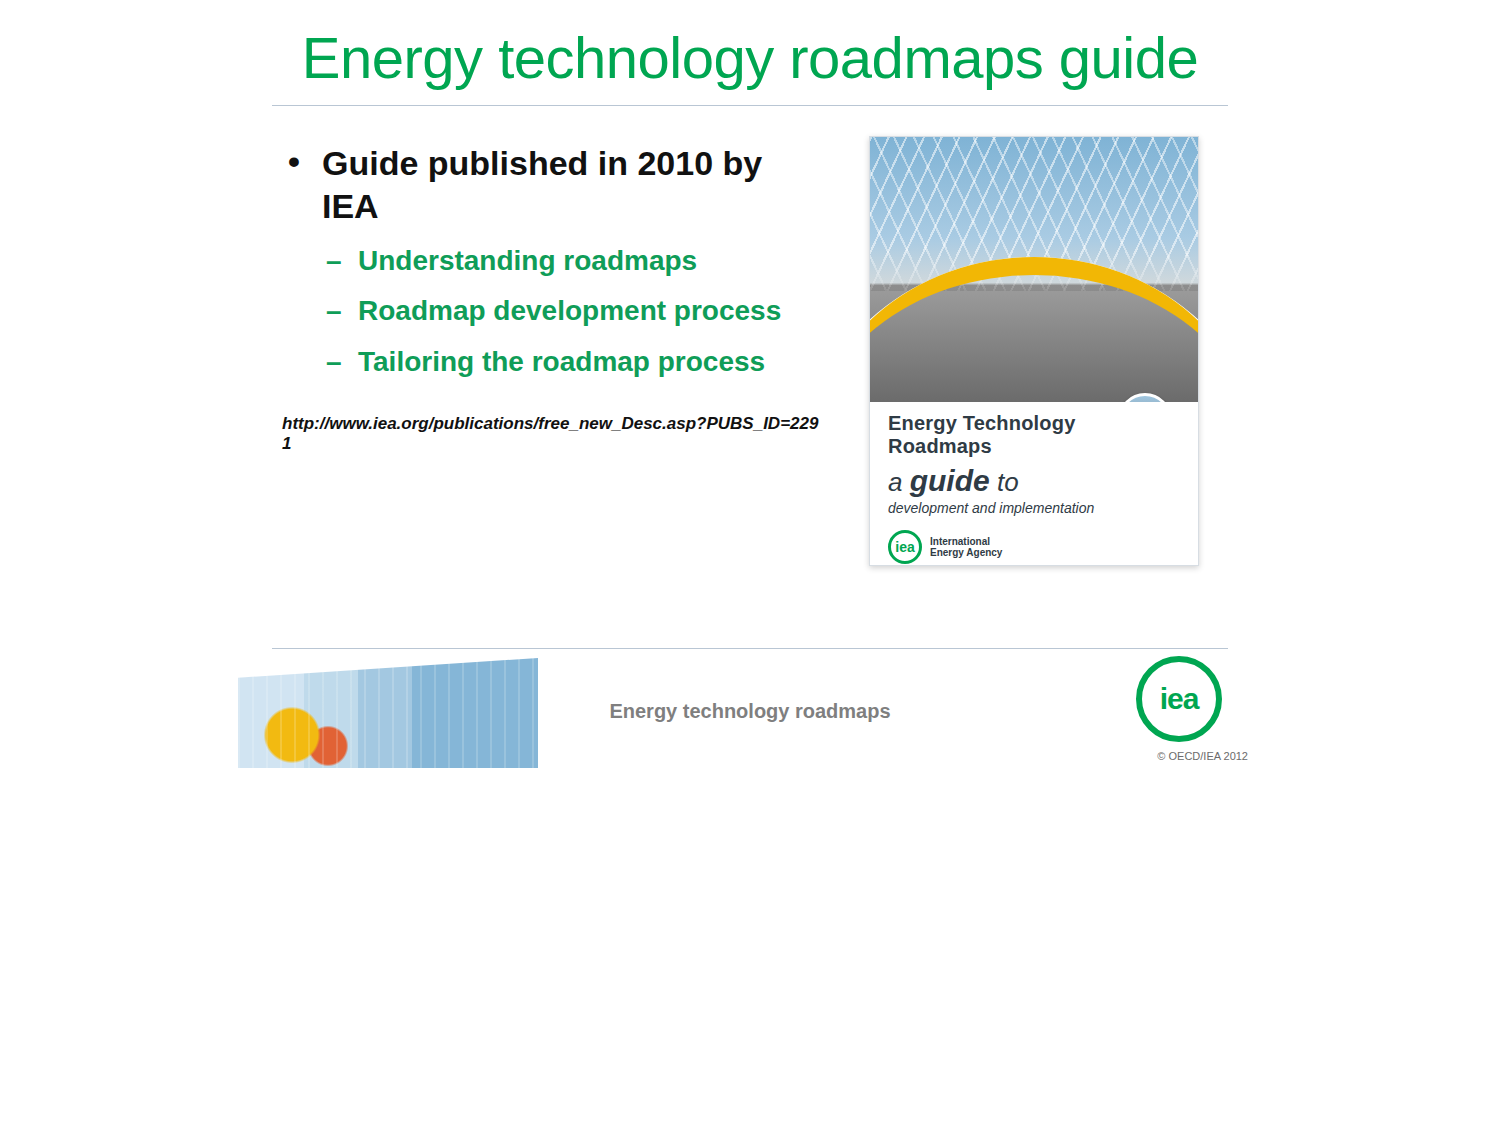Energy technology roadmaps guide
Guide published in 2010 by IEA
Understanding roadmaps
Roadmap development process
Tailoring the roadmap process
http://www.iea.org/publications/free_new_Desc.asp?PUBS_ID=2291
Energy Technology Roadmaps
a guide to
development and implementation
iea
International Energy Agency
Energy technology roadmaps
iea
© OECD/IEA 2012